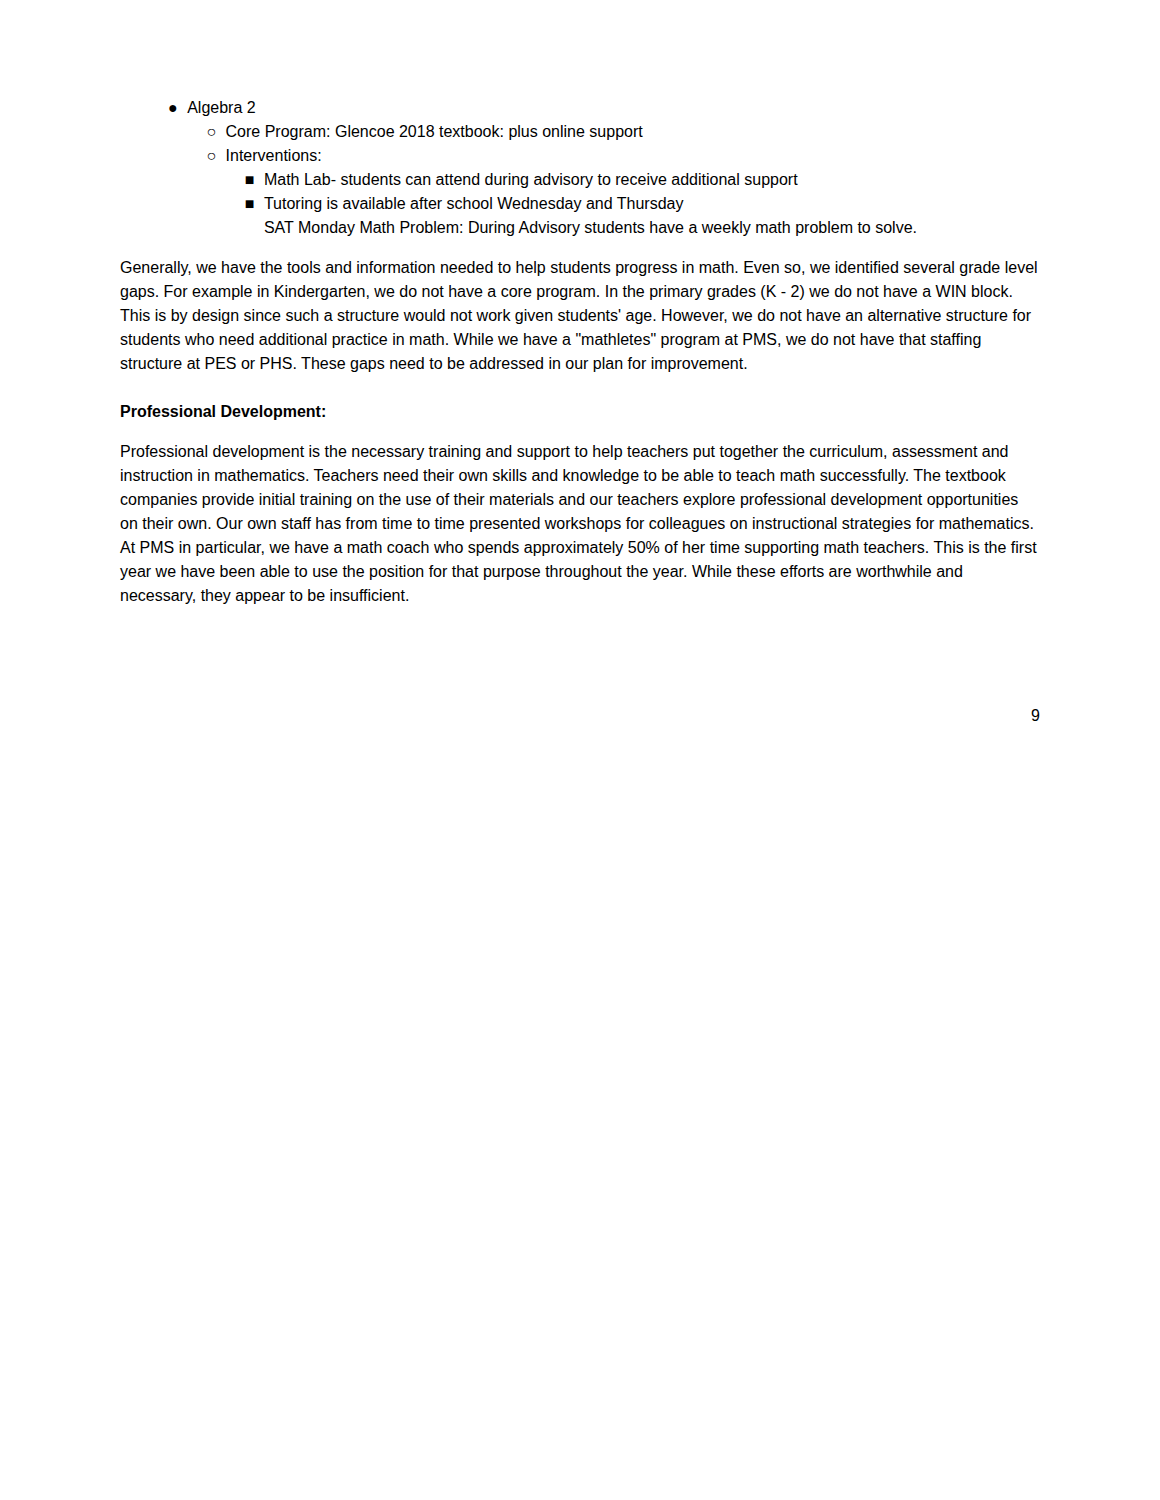Algebra 2
Core Program: Glencoe 2018 textbook: plus online support
Interventions:
Math Lab- students can attend during advisory to receive additional support
Tutoring is available after school Wednesday and Thursday
SAT Monday Math Problem: During Advisory students have a weekly math problem to solve.
Generally, we have the tools and information needed to help students progress in math. Even so, we identified several grade level gaps. For example in Kindergarten, we do not have a core program. In the primary grades (K - 2) we do not have a WIN block. This is by design since such a structure would not work given students' age. However, we do not have an alternative structure for students who need additional practice in math. While we have a "mathletes" program at PMS, we do not have that staffing structure at PES or PHS. These gaps need to be addressed in our plan for improvement.
Professional Development:
Professional development is the necessary training and support to help teachers put together the curriculum, assessment and instruction in mathematics. Teachers need their own skills and knowledge to be able to teach math successfully. The textbook companies provide initial training on the use of their materials and our teachers explore professional development opportunities on their own. Our own staff has from time to time presented workshops for colleagues on instructional strategies for mathematics. At PMS in particular, we have a math coach who spends approximately 50% of her time supporting math teachers. This is the first year we have been able to use the position for that purpose throughout the year. While these efforts are worthwhile and necessary, they appear to be insufficient.
9